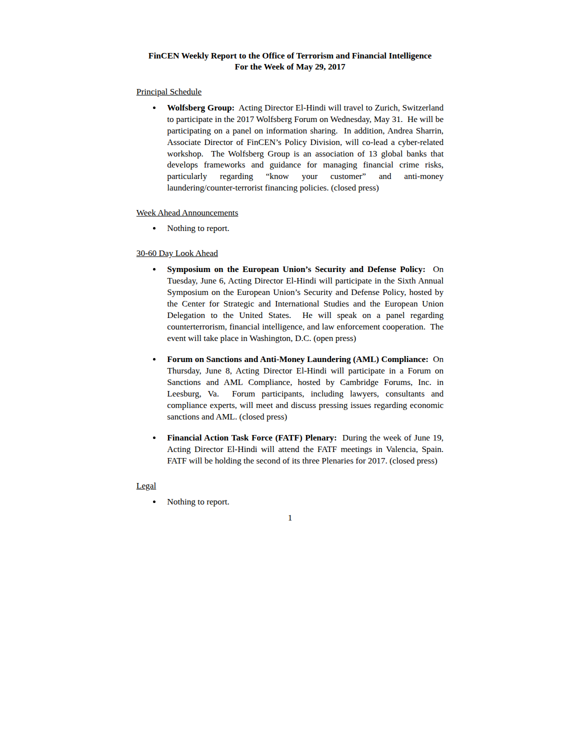FinCEN Weekly Report to the Office of Terrorism and Financial Intelligence For the Week of May 29, 2017
Principal Schedule
Wolfsberg Group: Acting Director El-Hindi will travel to Zurich, Switzerland to participate in the 2017 Wolfsberg Forum on Wednesday, May 31. He will be participating on a panel on information sharing. In addition, Andrea Sharrin, Associate Director of FinCEN’s Policy Division, will co-lead a cyber-related workshop. The Wolfsberg Group is an association of 13 global banks that develops frameworks and guidance for managing financial crime risks, particularly regarding “know your customer” and anti-money laundering/counter-terrorist financing policies. (closed press)
Week Ahead Announcements
Nothing to report.
30-60 Day Look Ahead
Symposium on the European Union’s Security and Defense Policy: On Tuesday, June 6, Acting Director El-Hindi will participate in the Sixth Annual Symposium on the European Union’s Security and Defense Policy, hosted by the Center for Strategic and International Studies and the European Union Delegation to the United States. He will speak on a panel regarding counterterrorism, financial intelligence, and law enforcement cooperation. The event will take place in Washington, D.C. (open press)
Forum on Sanctions and Anti-Money Laundering (AML) Compliance: On Thursday, June 8, Acting Director El-Hindi will participate in a Forum on Sanctions and AML Compliance, hosted by Cambridge Forums, Inc. in Leesburg, Va. Forum participants, including lawyers, consultants and compliance experts, will meet and discuss pressing issues regarding economic sanctions and AML. (closed press)
Financial Action Task Force (FATF) Plenary: During the week of June 19, Acting Director El-Hindi will attend the FATF meetings in Valencia, Spain. FATF will be holding the second of its three Plenaries for 2017. (closed press)
Legal
Nothing to report.
1